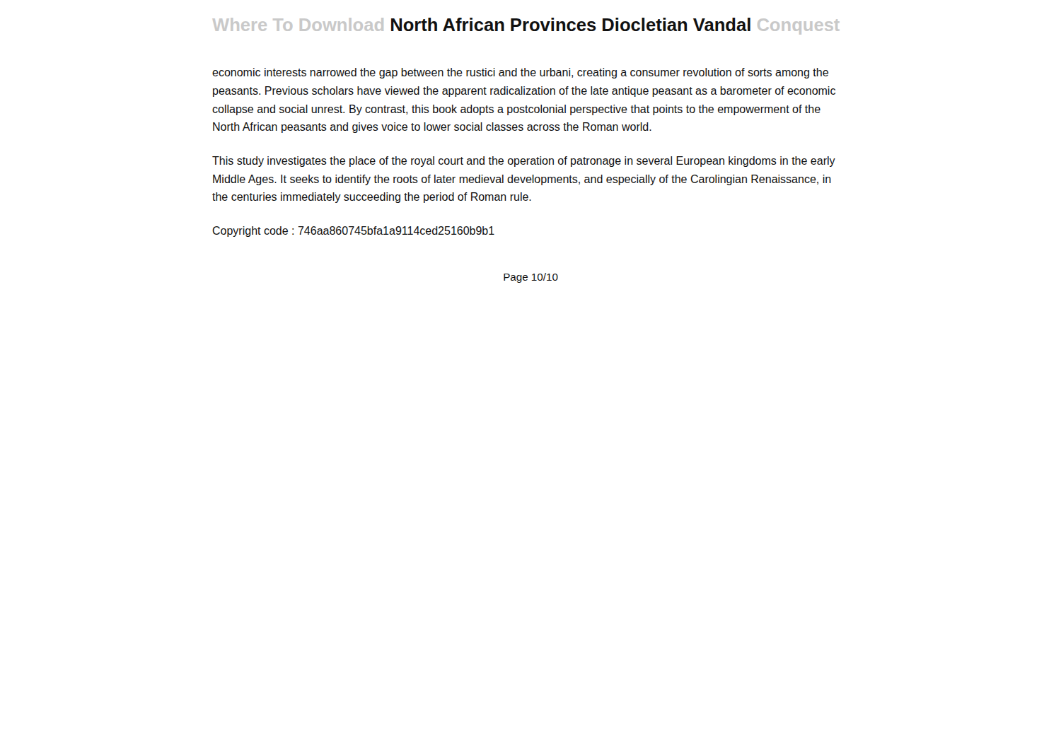Where To Download North African Provinces Diocletian Vandal Conquest
economic interests narrowed the gap between the rustici and the urbani, creating a consumer revolution of sorts among the peasants. Previous scholars have viewed the apparent radicalization of the late antique peasant as a barometer of economic collapse and social unrest. By contrast, this book adopts a postcolonial perspective that points to the empowerment of the North African peasants and gives voice to lower social classes across the Roman world.
This study investigates the place of the royal court and the operation of patronage in several European kingdoms in the early Middle Ages. It seeks to identify the roots of later medieval developments, and especially of the Carolingian Renaissance, in the centuries immediately succeeding the period of Roman rule.
Copyright code : 746aa860745bfa1a9114ced25160b9b1
Page 10/10